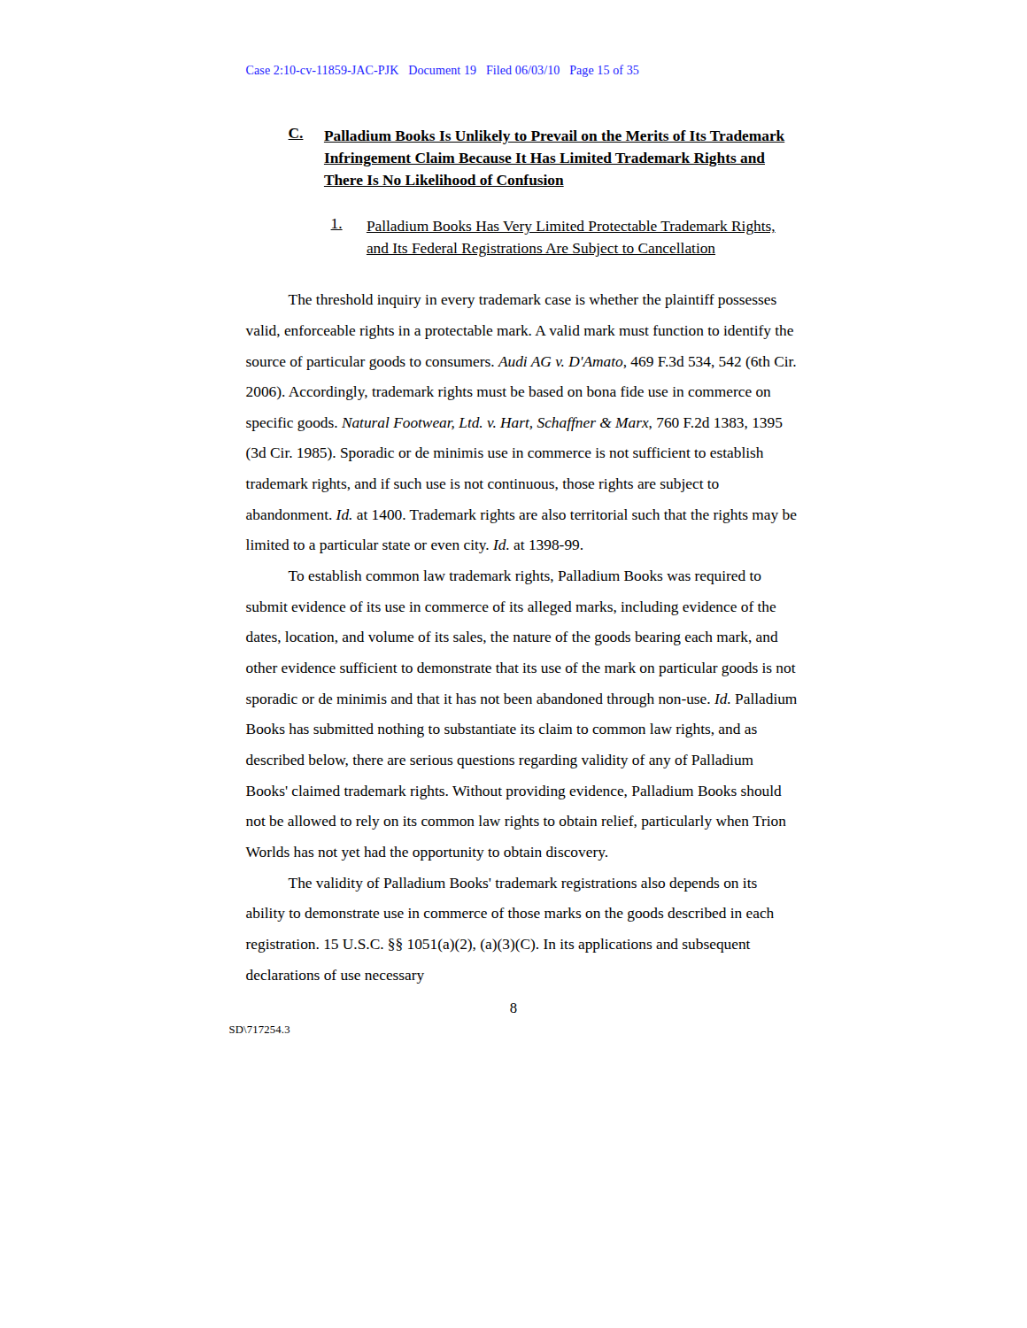Case 2:10-cv-11859-JAC-PJK Document 19 Filed 06/03/10 Page 15 of 35
C.
Palladium Books Is Unlikely to Prevail on the Merits of Its Trademark Infringement Claim Because It Has Limited Trademark Rights and There Is No Likelihood of Confusion
1.
Palladium Books Has Very Limited Protectable Trademark Rights, and Its Federal Registrations Are Subject to Cancellation
The threshold inquiry in every trademark case is whether the plaintiff possesses valid, enforceable rights in a protectable mark. A valid mark must function to identify the source of particular goods to consumers. Audi AG v. D'Amato, 469 F.3d 534, 542 (6th Cir. 2006). Accordingly, trademark rights must be based on bona fide use in commerce on specific goods. Natural Footwear, Ltd. v. Hart, Schaffner & Marx, 760 F.2d 1383, 1395 (3d Cir. 1985). Sporadic or de minimis use in commerce is not sufficient to establish trademark rights, and if such use is not continuous, those rights are subject to abandonment. Id. at 1400. Trademark rights are also territorial such that the rights may be limited to a particular state or even city. Id. at 1398-99.
To establish common law trademark rights, Palladium Books was required to submit evidence of its use in commerce of its alleged marks, including evidence of the dates, location, and volume of its sales, the nature of the goods bearing each mark, and other evidence sufficient to demonstrate that its use of the mark on particular goods is not sporadic or de minimis and that it has not been abandoned through non-use. Id. Palladium Books has submitted nothing to substantiate its claim to common law rights, and as described below, there are serious questions regarding validity of any of Palladium Books' claimed trademark rights. Without providing evidence, Palladium Books should not be allowed to rely on its common law rights to obtain relief, particularly when Trion Worlds has not yet had the opportunity to obtain discovery.
The validity of Palladium Books' trademark registrations also depends on its ability to demonstrate use in commerce of those marks on the goods described in each registration. 15 U.S.C. §§ 1051(a)(2), (a)(3)(C). In its applications and subsequent declarations of use necessary
8
SD\717254.3